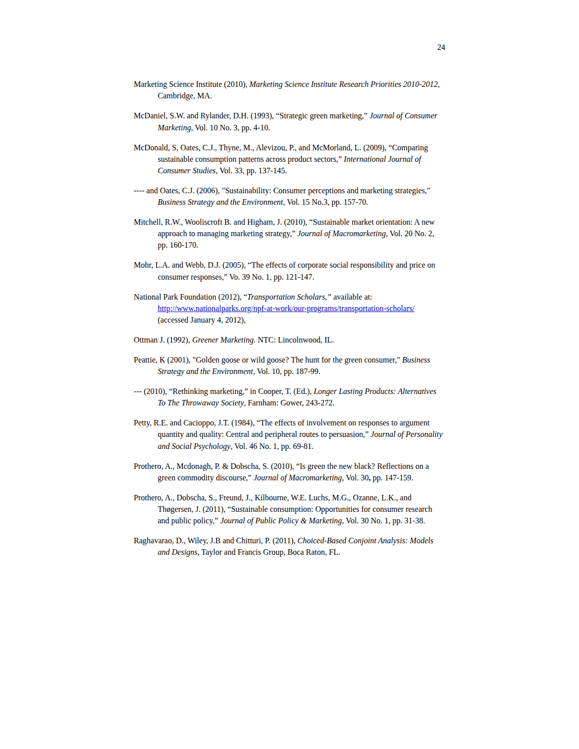24
Marketing Science Institute (2010), Marketing Science Institute Research Priorities 2010-2012, Cambridge, MA.
McDaniel, S.W. and Rylander, D.H. (1993), “Strategic green marketing,” Journal of Consumer Marketing, Vol. 10 No. 3, pp. 4-10.
McDonald, S, Oates, C.J., Thyne, M., Alevizou, P., and McMorland, L. (2009), “Comparing sustainable consumption patterns across product sectors,” International Journal of Consumer Studies, Vol. 33, pp. 137-145.
---- and Oates, C.J. (2006), "Sustainability: Consumer perceptions and marketing strategies," Business Strategy and the Environment, Vol. 15 No.3, pp. 157-70.
Mitchell, R.W., Wooliscroft B. and Higham, J. (2010), “Sustainable market orientation: A new approach to managing marketing strategy,” Journal of Macromarketing, Vol. 20 No. 2, pp. 160-170.
Mohr, L.A. and Webb, D.J. (2005), “The effects of corporate social responsibility and price on consumer responses,” Vo. 39 No. 1, pp. 121-147.
National Park Foundation (2012), “Transportation Scholars,” available at: http://www.nationalparks.org/npf-at-work/our-programs/transportation-scholars/ (accessed January 4, 2012),
Ottman J. (1992), Greener Marketing. NTC: Lincolnwood, IL.
Peattie, K (2001), "Golden goose or wild goose? The hunt for the green consumer," Business Strategy and the Environment, Vol. 10, pp. 187-99.
--- (2010), “Rethinking marketing,” in Cooper, T. (Ed.), Longer Lasting Products: Alternatives To The Throwaway Society, Farnham: Gower, 243-272.
Petty, R.E. and Cacioppo, J.T. (1984), “The effects of involvement on responses to argument quantity and quality: Central and peripheral routes to persuasion,” Journal of Personality and Social Psychology, Vol. 46 No. 1, pp. 69-81.
Prothero, A., Mcdonagh, P. & Dobscha, S. (2010), “Is green the new black? Reflections on a green commodity discourse,” Journal of Macromarketing, Vol. 30, pp. 147-159.
Prothero, A., Dobscha, S., Freund, J., Kilbourne, W.E. Luchs, M.G., Ozanne, L.K., and Thøgersen, J. (2011), “Sustainable consumption: Opportunities for consumer research and public policy,” Journal of Public Policy & Marketing, Vol. 30 No. 1, pp. 31-38.
Raghavarao, D., Wiley, J.B and Chitturi, P. (2011), Choiced-Based Conjoint Analysis: Models and Designs, Taylor and Francis Group, Boca Raton, FL.